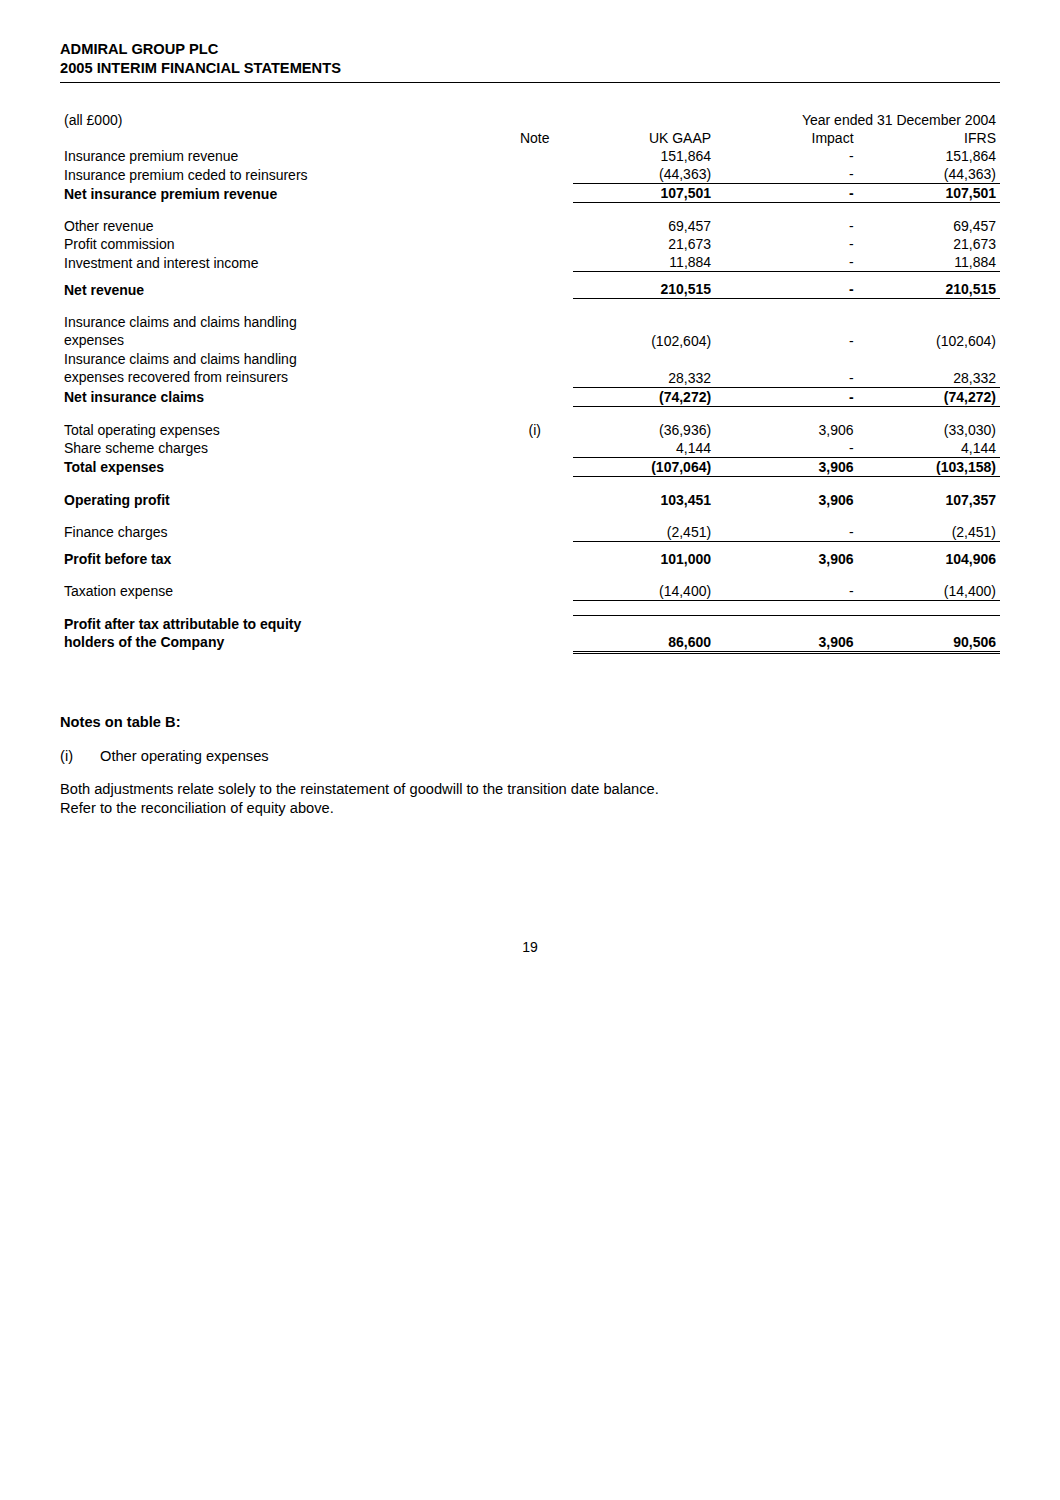ADMIRAL GROUP PLC
2005 INTERIM FINANCIAL STATEMENTS
| (all £000) | | Year ended 31 December 2004 |
| | Note | UK GAAP | Impact | IFRS |
| Insurance premium revenue | | 151,864 | - | 151,864 |
| Insurance premium ceded to reinsurers | | (44,363) | - | (44,363) |
| Net insurance premium revenue | | 107,501 | - | 107,501 |
| Other revenue | | 69,457 | - | 69,457 |
| Profit commission | | 21,673 | - | 21,673 |
| Investment and interest income | | 11,884 | - | 11,884 |
| Net revenue | | 210,515 | - | 210,515 |
| Insurance claims and claims handling expenses | | (102,604) | - | (102,604) |
| Insurance claims and claims handling expenses recovered from reinsurers | | 28,332 | - | 28,332 |
| Net insurance claims | | (74,272) | - | (74,272) |
| Total operating expenses | (i) | (36,936) | 3,906 | (33,030) |
| Share scheme charges | | 4,144 | - | 4,144 |
| Total expenses | | (107,064) | 3,906 | (103,158) |
| Operating profit | | 103,451 | 3,906 | 107,357 |
| Finance charges | | (2,451) | - | (2,451) |
| Profit before tax | | 101,000 | 3,906 | 104,906 |
| Taxation expense | | (14,400) | - | (14,400) |
| Profit after tax attributable to equity holders of the Company | | 86,600 | 3,906 | 90,506 |
Notes on table B:
(i) Other operating expenses
Both adjustments relate solely to the reinstatement of goodwill to the transition date balance.
Refer to the reconciliation of equity above.
19